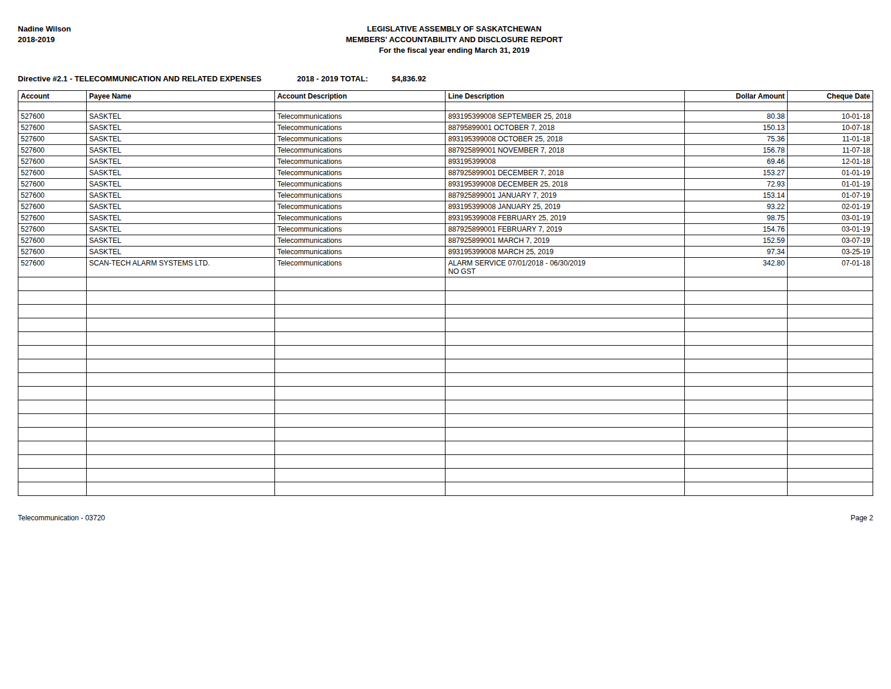Nadine Wilson
2018-2019
LEGISLATIVE ASSEMBLY OF SASKATCHEWAN
MEMBERS' ACCOUNTABILITY AND DISCLOSURE REPORT
For the fiscal year ending March 31, 2019
Directive #2.1 - TELECOMMUNICATION AND RELATED EXPENSES
2018 - 2019 TOTAL:
$4,836.92
| Account | Payee Name | Account Description | Line Description | Dollar Amount | Cheque Date |
| --- | --- | --- | --- | --- | --- |
| 527600 | SASKTEL | Telecommunications | 893195399008 SEPTEMBER 25, 2018 | 80.38 | 10-01-18 |
| 527600 | SASKTEL | Telecommunications | 88795899001 OCTOBER 7, 2018 | 150.13 | 10-07-18 |
| 527600 | SASKTEL | Telecommunications | 893195399008 OCTOBER 25, 2018 | 75.36 | 11-01-18 |
| 527600 | SASKTEL | Telecommunications | 887925899001 NOVEMBER 7, 2018 | 156.78 | 11-07-18 |
| 527600 | SASKTEL | Telecommunications | 893195399008 | 69.46 | 12-01-18 |
| 527600 | SASKTEL | Telecommunications | 887925899001 DECEMBER 7, 2018 | 153.27 | 01-01-19 |
| 527600 | SASKTEL | Telecommunications | 893195399008 DECEMBER 25, 2018 | 72.93 | 01-01-19 |
| 527600 | SASKTEL | Telecommunications | 887925899001 JANUARY 7, 2019 | 153.14 | 01-07-19 |
| 527600 | SASKTEL | Telecommunications | 893195399008 JANUARY 25, 2019 | 93.22 | 02-01-19 |
| 527600 | SASKTEL | Telecommunications | 893195399008 FEBRUARY 25, 2019 | 98.75 | 03-01-19 |
| 527600 | SASKTEL | Telecommunications | 887925899001 FEBRUARY 7, 2019 | 154.76 | 03-01-19 |
| 527600 | SASKTEL | Telecommunications | 887925899001 MARCH 7, 2019 | 152.59 | 03-07-19 |
| 527600 | SASKTEL | Telecommunications | 893195399008 MARCH 25, 2019 | 97.34 | 03-25-19 |
| 527600 | SCAN-TECH ALARM SYSTEMS LTD. | Telecommunications | ALARM SERVICE 07/01/2018 - 06/30/2019 NO GST | 342.80 | 07-01-18 |
Telecommunication - 03720
Page 2